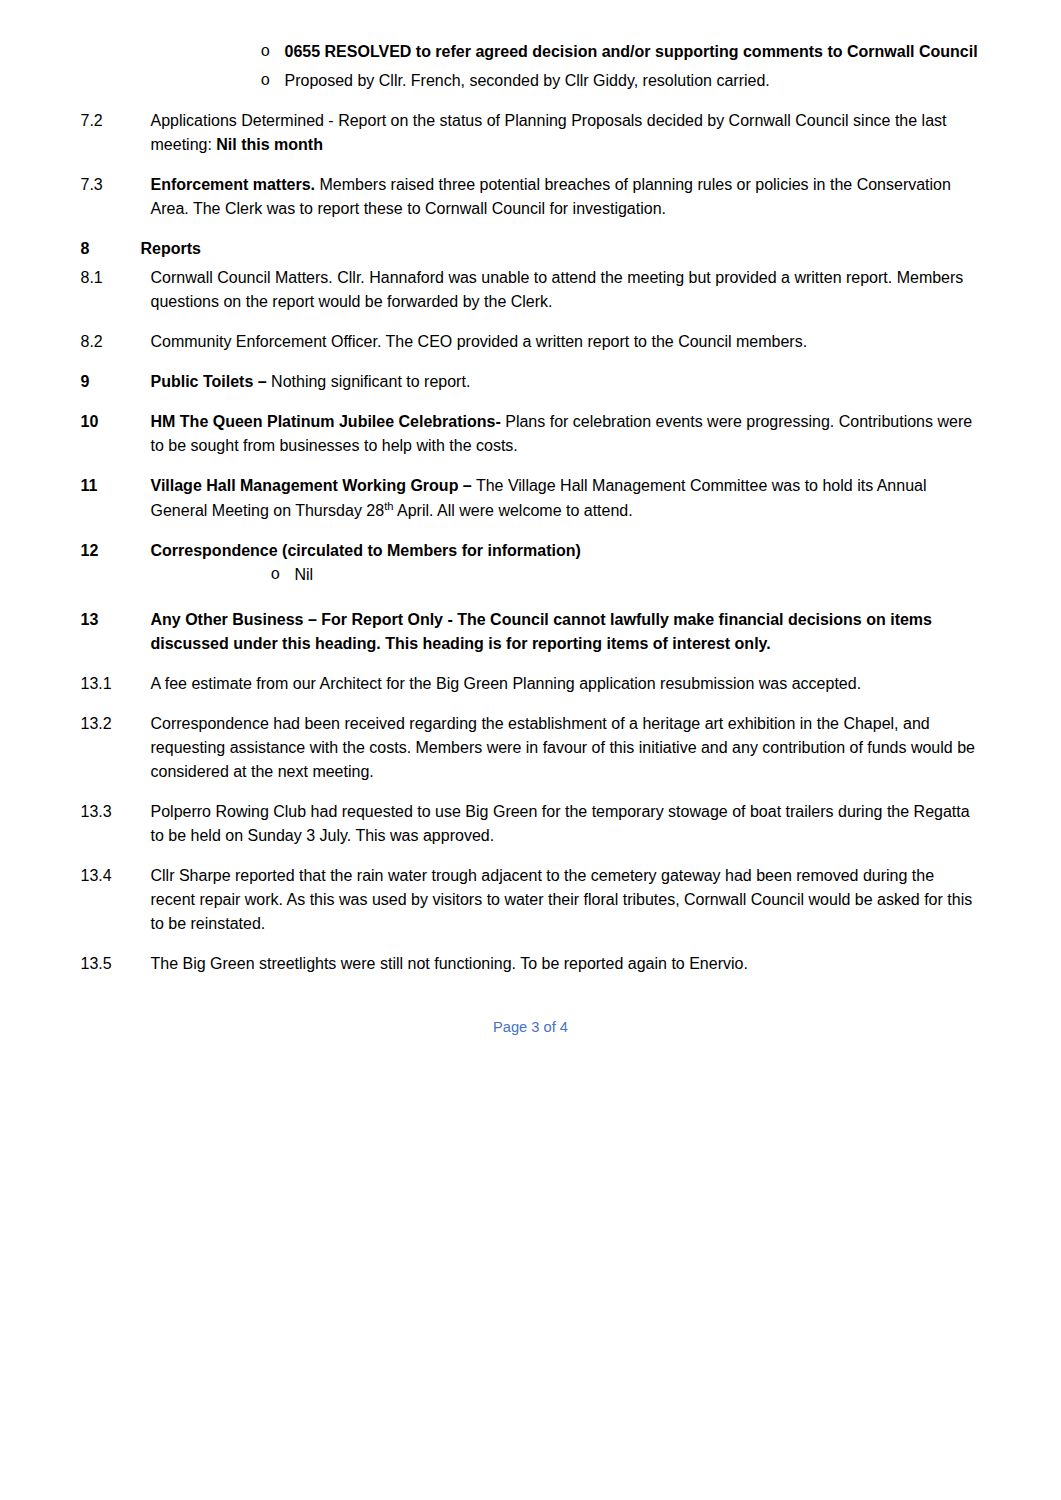0655 RESOLVED to refer agreed decision and/or supporting comments to Cornwall Council
Proposed by Cllr. French, seconded by Cllr Giddy, resolution carried.
7.2
Applications Determined - Report on the status of Planning Proposals decided by Cornwall Council since the last meeting: Nil this month
7.3
Enforcement matters. Members raised three potential breaches of planning rules or policies in the Conservation Area. The Clerk was to report these to Cornwall Council for investigation.
8
Reports
8.1
Cornwall Council Matters. Cllr. Hannaford was unable to attend the meeting but provided a written report. Members questions on the report would be forwarded by the Clerk.
8.2
Community Enforcement Officer. The CEO provided a written report to the Council members.
9
Public Toilets – Nothing significant to report.
10
HM The Queen Platinum Jubilee Celebrations- Plans for celebration events were progressing. Contributions were to be sought from businesses to help with the costs.
11
Village Hall Management Working Group – The Village Hall Management Committee was to hold its Annual General Meeting on Thursday 28th April. All were welcome to attend.
12
Correspondence (circulated to Members for information)
Nil
13
Any Other Business – For Report Only - The Council cannot lawfully make financial decisions on items discussed under this heading. This heading is for reporting items of interest only.
13.1
A fee estimate from our Architect for the Big Green Planning application resubmission was accepted.
13.2
Correspondence had been received regarding the establishment of a heritage art exhibition in the Chapel, and requesting assistance with the costs. Members were in favour of this initiative and any contribution of funds would be considered at the next meeting.
13.3
Polperro Rowing Club had requested to use Big Green for the temporary stowage of boat trailers during the Regatta to be held on Sunday 3 July. This was approved.
13.4
Cllr Sharpe reported that the rain water trough adjacent to the cemetery gateway had been removed during the recent repair work. As this was used by visitors to water their floral tributes, Cornwall Council would be asked for this to be reinstated.
13.5
The Big Green streetlights were still not functioning. To be reported again to Enervio.
Page 3 of 4